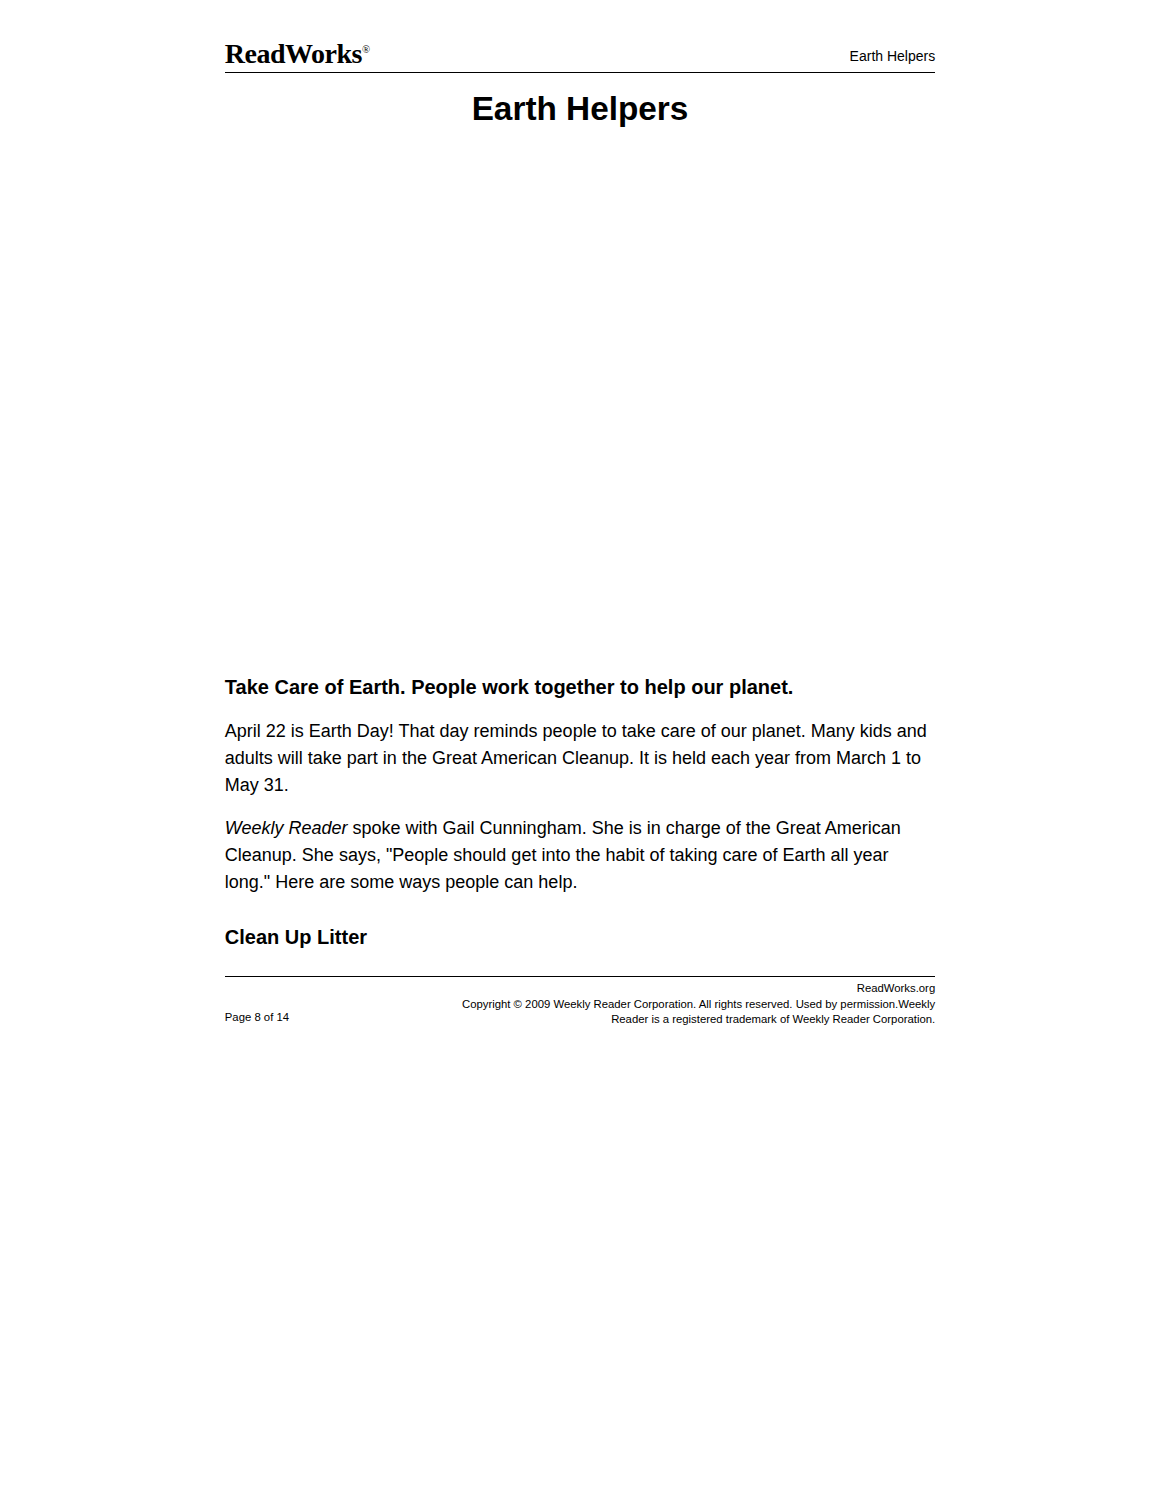ReadWorks®
Earth Helpers
Earth Helpers
Take Care of Earth. People work together to help our planet.
April 22 is Earth Day! That day reminds people to take care of our planet. Many kids and adults will take part in the Great American Cleanup. It is held each year from March 1 to May 31.
Weekly Reader spoke with Gail Cunningham. She is in charge of the Great American Cleanup. She says, "People should get into the habit of taking care of Earth all year long." Here are some ways people can help.
Clean Up Litter
Page 8 of 14
ReadWorks.org
Copyright © 2009 Weekly Reader Corporation. All rights reserved. Used by permission.Weekly
Reader is a registered trademark of Weekly Reader Corporation.